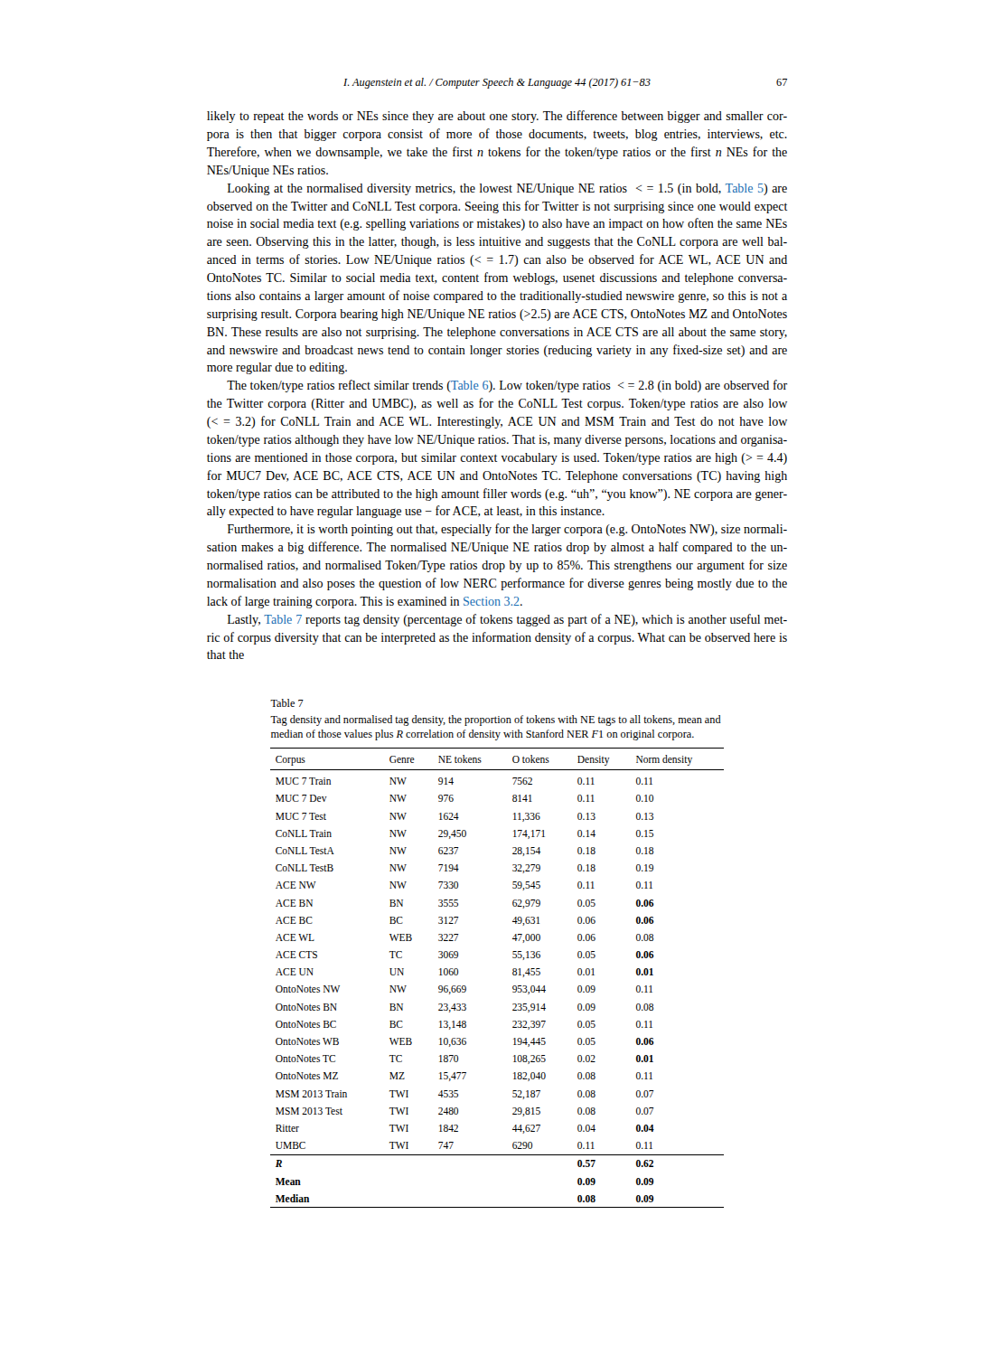I. Augenstein et al. / Computer Speech & Language 44 (2017) 61−83 67
likely to repeat the words or NEs since they are about one story. The difference between bigger and smaller corpora is then that bigger corpora consist of more of those documents, tweets, blog entries, interviews, etc. Therefore, when we downsample, we take the first n tokens for the token/type ratios or the first n NEs for the NEs/Unique NEs ratios.
Looking at the normalised diversity metrics, the lowest NE/Unique NE ratios < = 1.5 (in bold, Table 5) are observed on the Twitter and CoNLL Test corpora. Seeing this for Twitter is not surprising since one would expect noise in social media text (e.g. spelling variations or mistakes) to also have an impact on how often the same NEs are seen. Observing this in the latter, though, is less intuitive and suggests that the CoNLL corpora are well balanced in terms of stories. Low NE/Unique ratios (< = 1.7) can also be observed for ACE WL, ACE UN and OntoNotes TC. Similar to social media text, content from weblogs, usenet discussions and telephone conversations also contains a larger amount of noise compared to the traditionally-studied newswire genre, so this is not a surprising result. Corpora bearing high NE/Unique NE ratios (>2.5) are ACE CTS, OntoNotes MZ and OntoNotes BN. These results are also not surprising. The telephone conversations in ACE CTS are all about the same story, and newswire and broadcast news tend to contain longer stories (reducing variety in any fixed-size set) and are more regular due to editing.
The token/type ratios reflect similar trends (Table 6). Low token/type ratios < = 2.8 (in bold) are observed for the Twitter corpora (Ritter and UMBC), as well as for the CoNLL Test corpus. Token/type ratios are also low (< = 3.2) for CoNLL Train and ACE WL. Interestingly, ACE UN and MSM Train and Test do not have low token/type ratios although they have low NE/Unique ratios. That is, many diverse persons, locations and organisations are mentioned in those corpora, but similar context vocabulary is used. Token/type ratios are high (> = 4.4) for MUC7 Dev, ACE BC, ACE CTS, ACE UN and OntoNotes TC. Telephone conversations (TC) having high token/type ratios can be attributed to the high amount filler words (e.g. “uh”, “you know”). NE corpora are generally expected to have regular language use − for ACE, at least, in this instance.
Furthermore, it is worth pointing out that, especially for the larger corpora (e.g. OntoNotes NW), size normalisation makes a big difference. The normalised NE/Unique NE ratios drop by almost a half compared to the un-normalised ratios, and normalised Token/Type ratios drop by up to 85%. This strengthens our argument for size normalisation and also poses the question of low NERC performance for diverse genres being mostly due to the lack of large training corpora. This is examined in Section 3.2.
Lastly, Table 7 reports tag density (percentage of tokens tagged as part of a NE), which is another useful metric of corpus diversity that can be interpreted as the information density of a corpus. What can be observed here is that the
Table 7
Tag density and normalised tag density, the proportion of tokens with NE tags to all tokens, mean and median of those values plus R correlation of density with Stanford NER F1 on original corpora.
| Corpus | Genre | NE tokens | O tokens | Density | Norm density |
| --- | --- | --- | --- | --- | --- |
| MUC 7 Train | NW | 914 | 7562 | 0.11 | 0.11 |
| MUC 7 Dev | NW | 976 | 8141 | 0.11 | 0.10 |
| MUC 7 Test | NW | 1624 | 11,336 | 0.13 | 0.13 |
| CoNLL Train | NW | 29,450 | 174,171 | 0.14 | 0.15 |
| CoNLL TestA | NW | 6237 | 28,154 | 0.18 | 0.18 |
| CoNLL TestB | NW | 7194 | 32,279 | 0.18 | 0.19 |
| ACE NW | NW | 7330 | 59,545 | 0.11 | 0.11 |
| ACE BN | BN | 3555 | 62,979 | 0.05 | 0.06 |
| ACE BC | BC | 3127 | 49,631 | 0.06 | 0.06 |
| ACE WL | WEB | 3227 | 47,000 | 0.06 | 0.08 |
| ACE CTS | TC | 3069 | 55,136 | 0.05 | 0.06 |
| ACE UN | UN | 1060 | 81,455 | 0.01 | 0.01 |
| OntoNotes NW | NW | 96,669 | 953,044 | 0.09 | 0.11 |
| OntoNotes BN | BN | 23,433 | 235,914 | 0.09 | 0.08 |
| OntoNotes BC | BC | 13,148 | 232,397 | 0.05 | 0.11 |
| OntoNotes WB | WEB | 10,636 | 194,445 | 0.05 | 0.06 |
| OntoNotes TC | TC | 1870 | 108,265 | 0.02 | 0.01 |
| OntoNotes MZ | MZ | 15,477 | 182,040 | 0.08 | 0.11 |
| MSM 2013 Train | TWI | 4535 | 52,187 | 0.08 | 0.07 |
| MSM 2013 Test | TWI | 2480 | 29,815 | 0.08 | 0.07 |
| Ritter | TWI | 1842 | 44,627 | 0.04 | 0.04 |
| UMBC | TWI | 747 | 6290 | 0.11 | 0.11 |
| R | | | | 0.57 | 0.62 |
| Mean | | | | 0.09 | 0.09 |
| Median | | | | 0.08 | 0.09 |